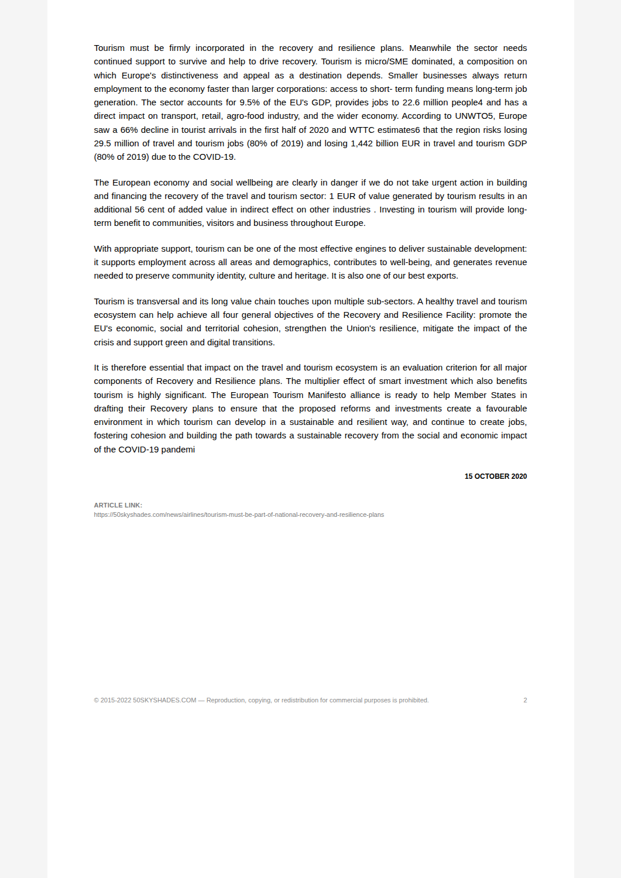Tourism must be firmly incorporated in the recovery and resilience plans. Meanwhile the sector needs continued support to survive and help to drive recovery. Tourism is micro/SME dominated, a composition on which Europe's distinctiveness and appeal as a destination depends. Smaller businesses always return employment to the economy faster than larger corporations: access to short- term funding means long-term job generation. The sector accounts for 9.5% of the EU's GDP, provides jobs to 22.6 million people4 and has a direct impact on transport, retail, agro-food industry, and the wider economy. According to UNWTO5, Europe saw a 66% decline in tourist arrivals in the first half of 2020 and WTTC estimates6 that the region risks losing 29.5 million of travel and tourism jobs (80% of 2019) and losing 1,442 billion EUR in travel and tourism GDP (80% of 2019) due to the COVID-19.
The European economy and social wellbeing are clearly in danger if we do not take urgent action in building and financing the recovery of the travel and tourism sector: 1 EUR of value generated by tourism results in an additional 56 cent of added value in indirect effect on other industries . Investing in tourism will provide long-term benefit to communities, visitors and business throughout Europe.
With appropriate support, tourism can be one of the most effective engines to deliver sustainable development: it supports employment across all areas and demographics, contributes to well-being, and generates revenue needed to preserve community identity, culture and heritage. It is also one of our best exports.
Tourism is transversal and its long value chain touches upon multiple sub-sectors. A healthy travel and tourism ecosystem can help achieve all four general objectives of the Recovery and Resilience Facility: promote the EU's economic, social and territorial cohesion, strengthen the Union's resilience, mitigate the impact of the crisis and support green and digital transitions.
It is therefore essential that impact on the travel and tourism ecosystem is an evaluation criterion for all major components of Recovery and Resilience plans. The multiplier effect of smart investment which also benefits tourism is highly significant. The European Tourism Manifesto alliance is ready to help Member States in drafting their Recovery plans to ensure that the proposed reforms and investments create a favourable environment in which tourism can develop in a sustainable and resilient way, and continue to create jobs, fostering cohesion and building the path towards a sustainable recovery from the social and economic impact of the COVID-19 pandemi
15 OCTOBER 2020
ARTICLE LINK:
https://50skyshades.com/news/airlines/tourism-must-be-part-of-national-recovery-and-resilience-plans
© 2015-2022 50SKYSHADES.COM — Reproduction, copying, or redistribution for commercial purposes is prohibited. 2